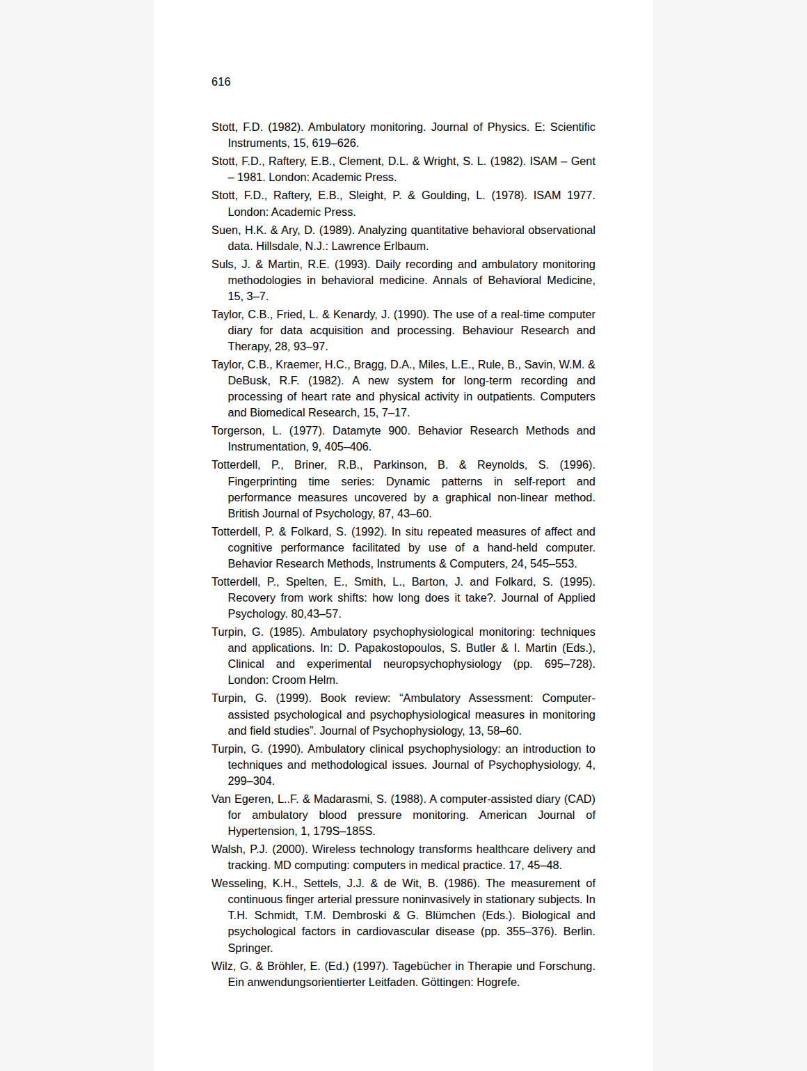616
Stott, F.D. (1982). Ambulatory monitoring. Journal of Physics. E: Scientific Instruments, 15, 619–626.
Stott, F.D., Raftery, E.B., Clement, D.L. & Wright, S. L. (1982). ISAM – Gent – 1981. London: Academic Press.
Stott, F.D., Raftery, E.B., Sleight, P. & Goulding, L. (1978). ISAM 1977. London: Academic Press.
Suen, H.K. & Ary, D. (1989). Analyzing quantitative behavioral observational data. Hillsdale, N.J.: Lawrence Erlbaum.
Suls, J. & Martin, R.E. (1993). Daily recording and ambulatory monitoring methodologies in behavioral medicine. Annals of Behavioral Medicine, 15, 3–7.
Taylor, C.B., Fried, L. & Kenardy, J. (1990). The use of a real-time computer diary for data acquisition and processing. Behaviour Research and Therapy, 28, 93–97.
Taylor, C.B., Kraemer, H.C., Bragg, D.A., Miles, L.E., Rule, B., Savin, W.M. & DeBusk, R.F. (1982). A new system for long-term recording and processing of heart rate and physical activity in outpatients. Computers and Biomedical Research, 15, 7–17.
Torgerson, L. (1977). Datamyte 900. Behavior Research Methods and Instrumentation, 9, 405–406.
Totterdell, P., Briner, R.B., Parkinson, B. & Reynolds, S. (1996). Fingerprinting time series: Dynamic patterns in self-report and performance measures uncovered by a graphical non-linear method. British Journal of Psychology, 87, 43–60.
Totterdell, P. & Folkard, S. (1992). In situ repeated measures of affect and cognitive performance facilitated by use of a hand-held computer. Behavior Research Methods, Instruments & Computers, 24, 545–553.
Totterdell, P., Spelten, E., Smith, L., Barton, J. and Folkard, S. (1995). Recovery from work shifts: how long does it take?. Journal of Applied Psychology. 80,43–57.
Turpin, G. (1985). Ambulatory psychophysiological monitoring: techniques and applications. In: D. Papakostopoulos, S. Butler & I. Martin (Eds.), Clinical and experimental neuropsychophysiology (pp. 695–728). London: Croom Helm.
Turpin, G. (1999). Book review: “Ambulatory Assessment: Computer-assisted psychological and psychophysiological measures in monitoring and field studies”. Journal of Psychophysiology, 13, 58–60.
Turpin, G. (1990). Ambulatory clinical psychophysiology: an introduction to techniques and methodological issues. Journal of Psychophysiology, 4, 299–304.
Van Egeren, L..F. & Madarasmi, S. (1988). A computer-assisted diary (CAD) for ambulatory blood pressure monitoring. American Journal of Hypertension, 1, 179S–185S.
Walsh, P.J. (2000). Wireless technology transforms healthcare delivery and tracking. MD computing: computers in medical practice. 17, 45–48.
Wesseling, K.H., Settels, J.J. & de Wit, B. (1986). The measurement of continuous finger arterial pressure noninvasively in stationary subjects. In T.H. Schmidt, T.M. Dembroski & G. Blümchen (Eds.). Biological and psychological factors in cardiovascular disease (pp. 355–376). Berlin. Springer.
Wilz, G. & Bröhler, E. (Ed.) (1997). Tagebücher in Therapie und Forschung. Ein anwendungsorientierter Leitfaden. Göttingen: Hogrefe.